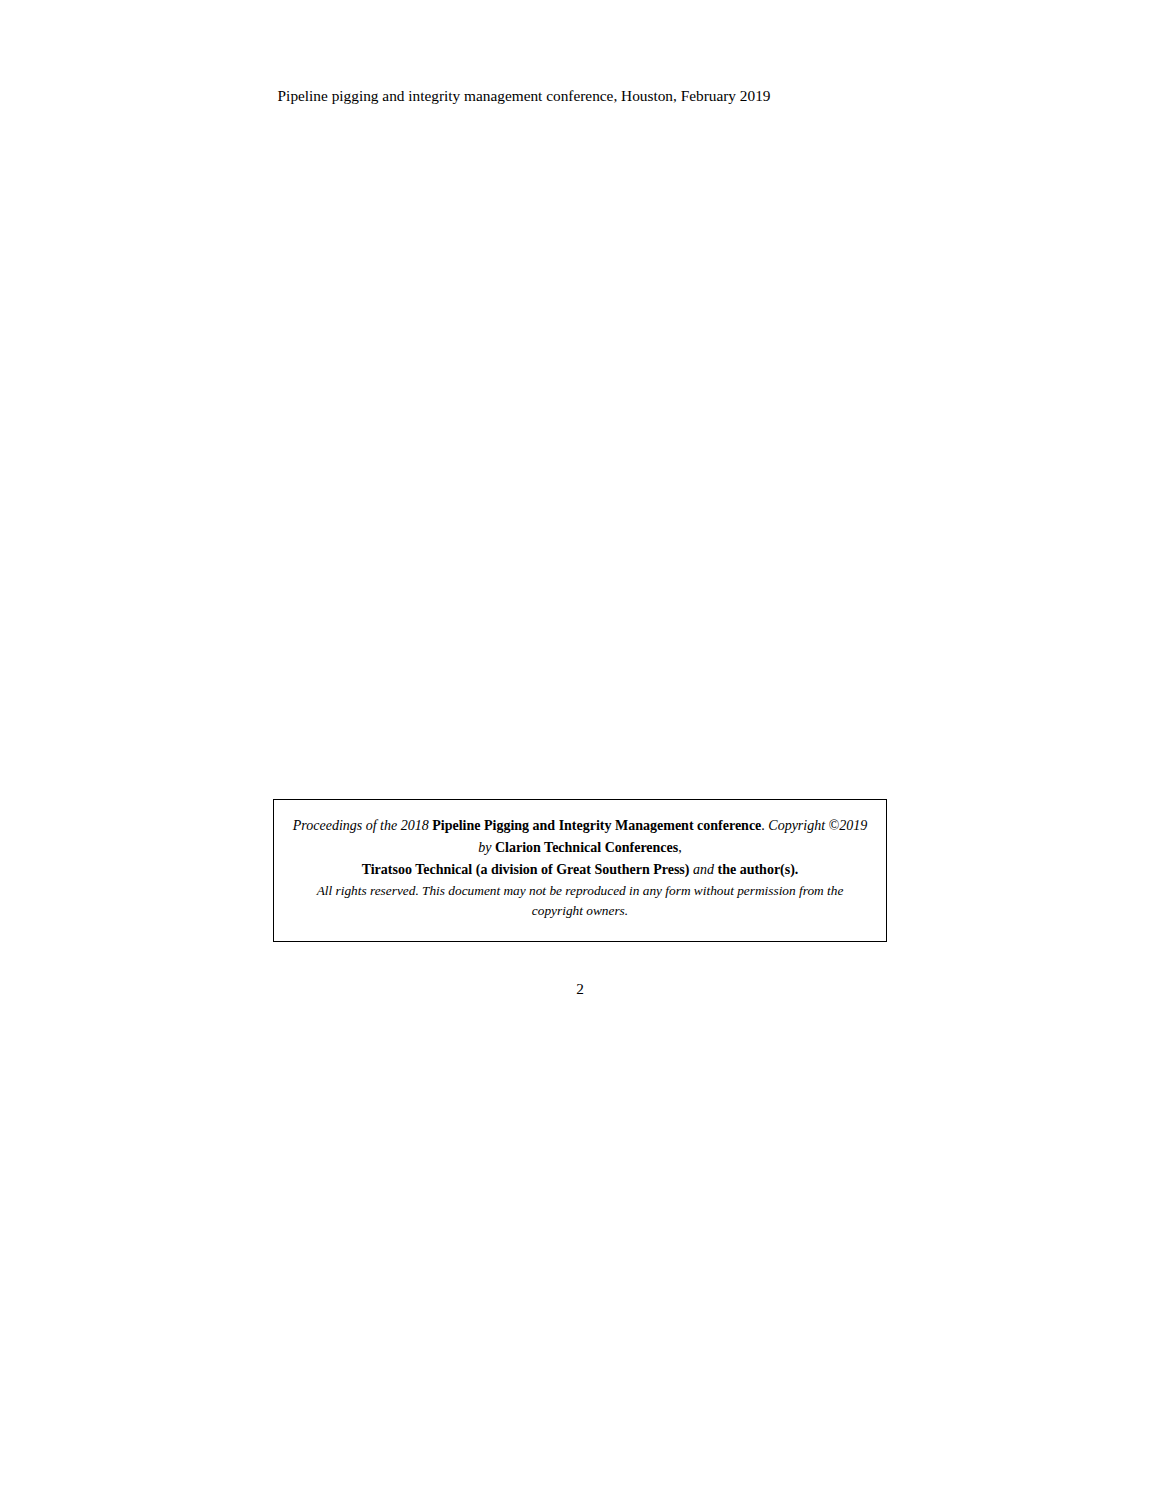Pipeline pigging and integrity management conference, Houston, February 2019
Proceedings of the 2018 Pipeline Pigging and Integrity Management conference. Copyright ©2019 by Clarion Technical Conferences,
Tiratsoo Technical (a division of Great Southern Press) and the author(s).
All rights reserved. This document may not be reproduced in any form without permission from the copyright owners.
2